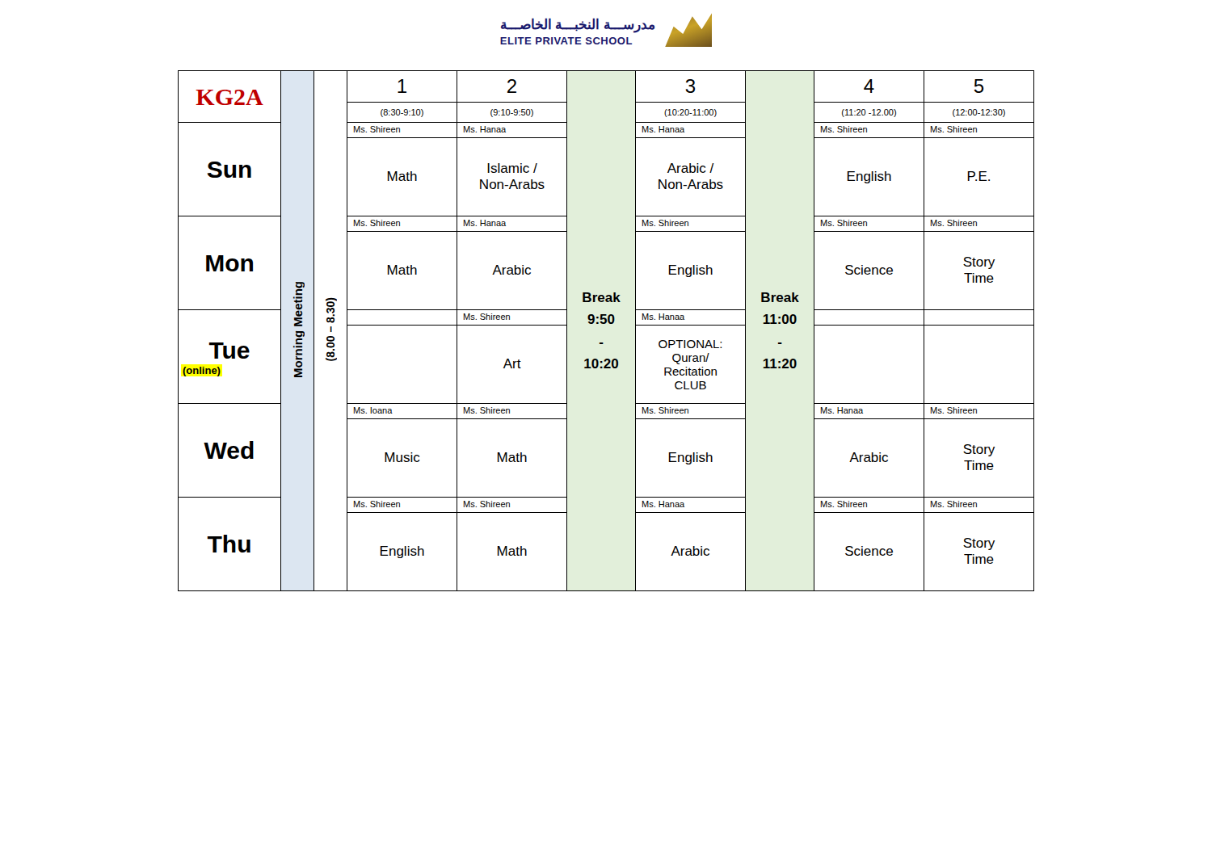مدرســـة النخبـــة الخاصـــة
ELITE PRIVATE SCHOOL
| KG2A | Morning Meeting | (8.00 – 8.30) | 1 | 2 | Break 9:50 - 10:20 | 3 | Break 11:00 - 11:20 | 4 | 5 |
| (8:30-9:10) | (9:10-9:50) | (10:20-11:00) | (11:20 -12.00) | (12:00-12:30) |
| Sun | Ms. Shireen | Ms. Hanaa | Ms. Hanaa | Ms. Shireen | Ms. Shireen |
| Math | Islamic / Non-Arabs | Arabic / Non-Arabs | English | P.E. |
| Mon | Ms. Shireen | Ms. Hanaa | Ms. Shireen | Ms. Shireen | Ms. Shireen |
| Math | Arabic | English | Science | Story Time |
| Tue (online) | | Ms. Shireen | Ms. Hanaa | | |
| | Art | OPTIONAL: Quran/ Recitation CLUB | | |
| Wed | Ms. Ioana | Ms. Shireen | Ms. Shireen | Ms. Hanaa | Ms. Shireen |
| Music | Math | English | Arabic | Story Time |
| Thu | Ms. Shireen | Ms. Shireen | Ms. Hanaa | Ms. Shireen | Ms. Shireen |
| English | Math | Arabic | Science | Story Time |